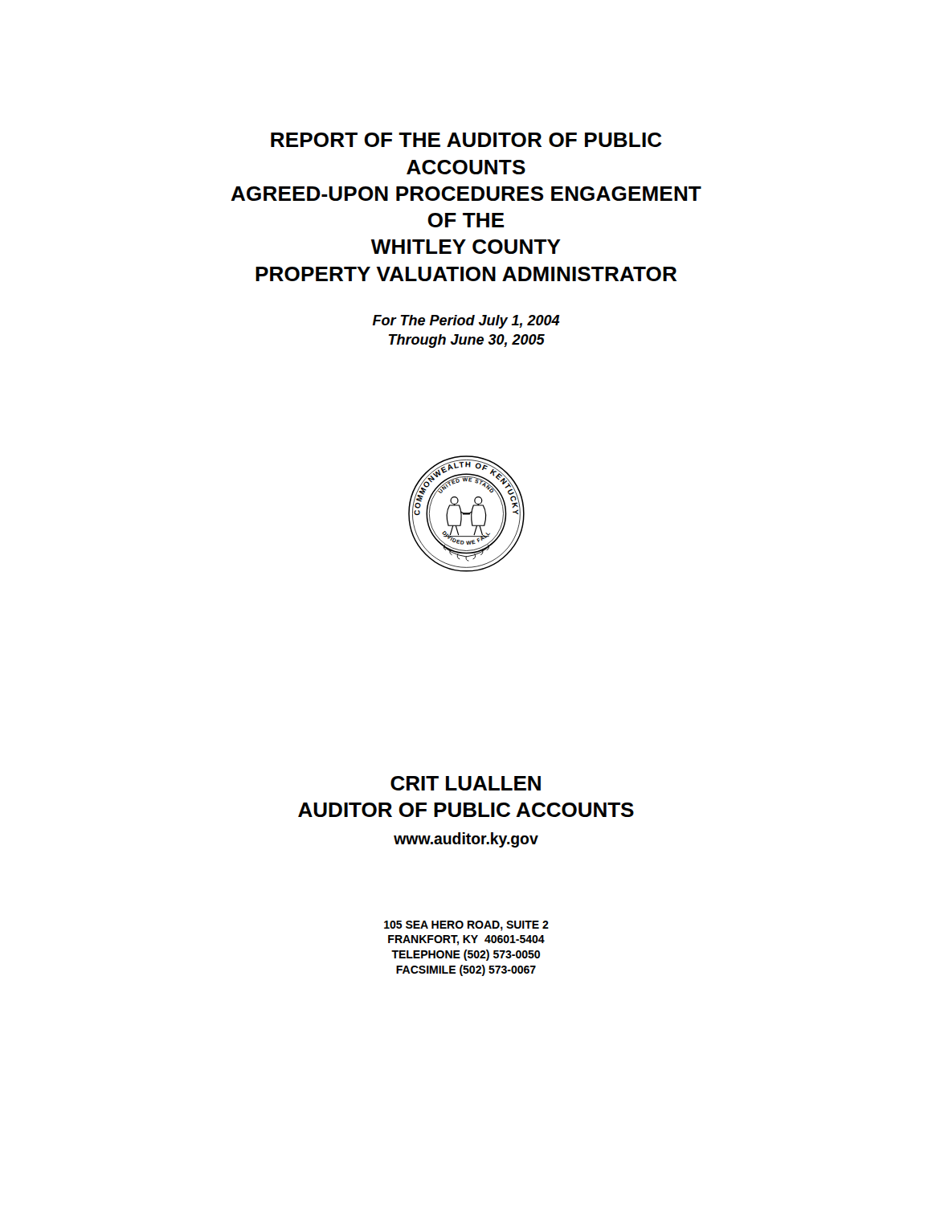REPORT OF THE AUDITOR OF PUBLIC ACCOUNTS
AGREED-UPON PROCEDURES ENGAGEMENT
OF THE
WHITLEY COUNTY
PROPERTY VALUATION ADMINISTRATOR
For The Period July 1, 2004
Through June 30, 2005
Commonwealth of Kentucky Seal COMMONWEALTH OF KENTUCKY UNITED WE STAND DIVIDED WE FALL
CRIT LUALLEN
AUDITOR OF PUBLIC ACCOUNTS
www.auditor.ky.gov
105 SEA HERO ROAD, SUITE 2
FRANKFORT, KY 40601-5404
TELEPHONE (502) 573-0050
FACSIMILE (502) 573-0067